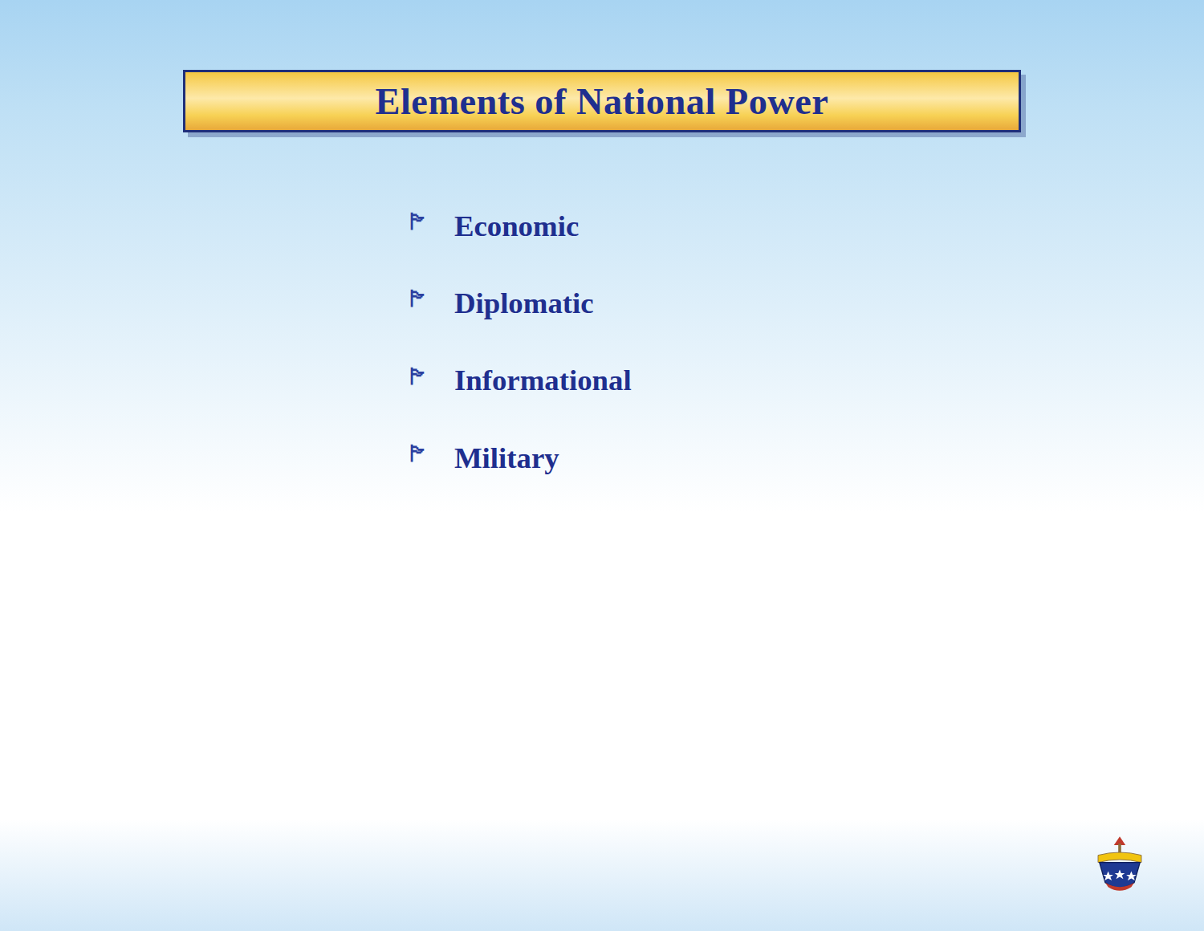Elements of National Power
Economic
Diplomatic
Informational
Military